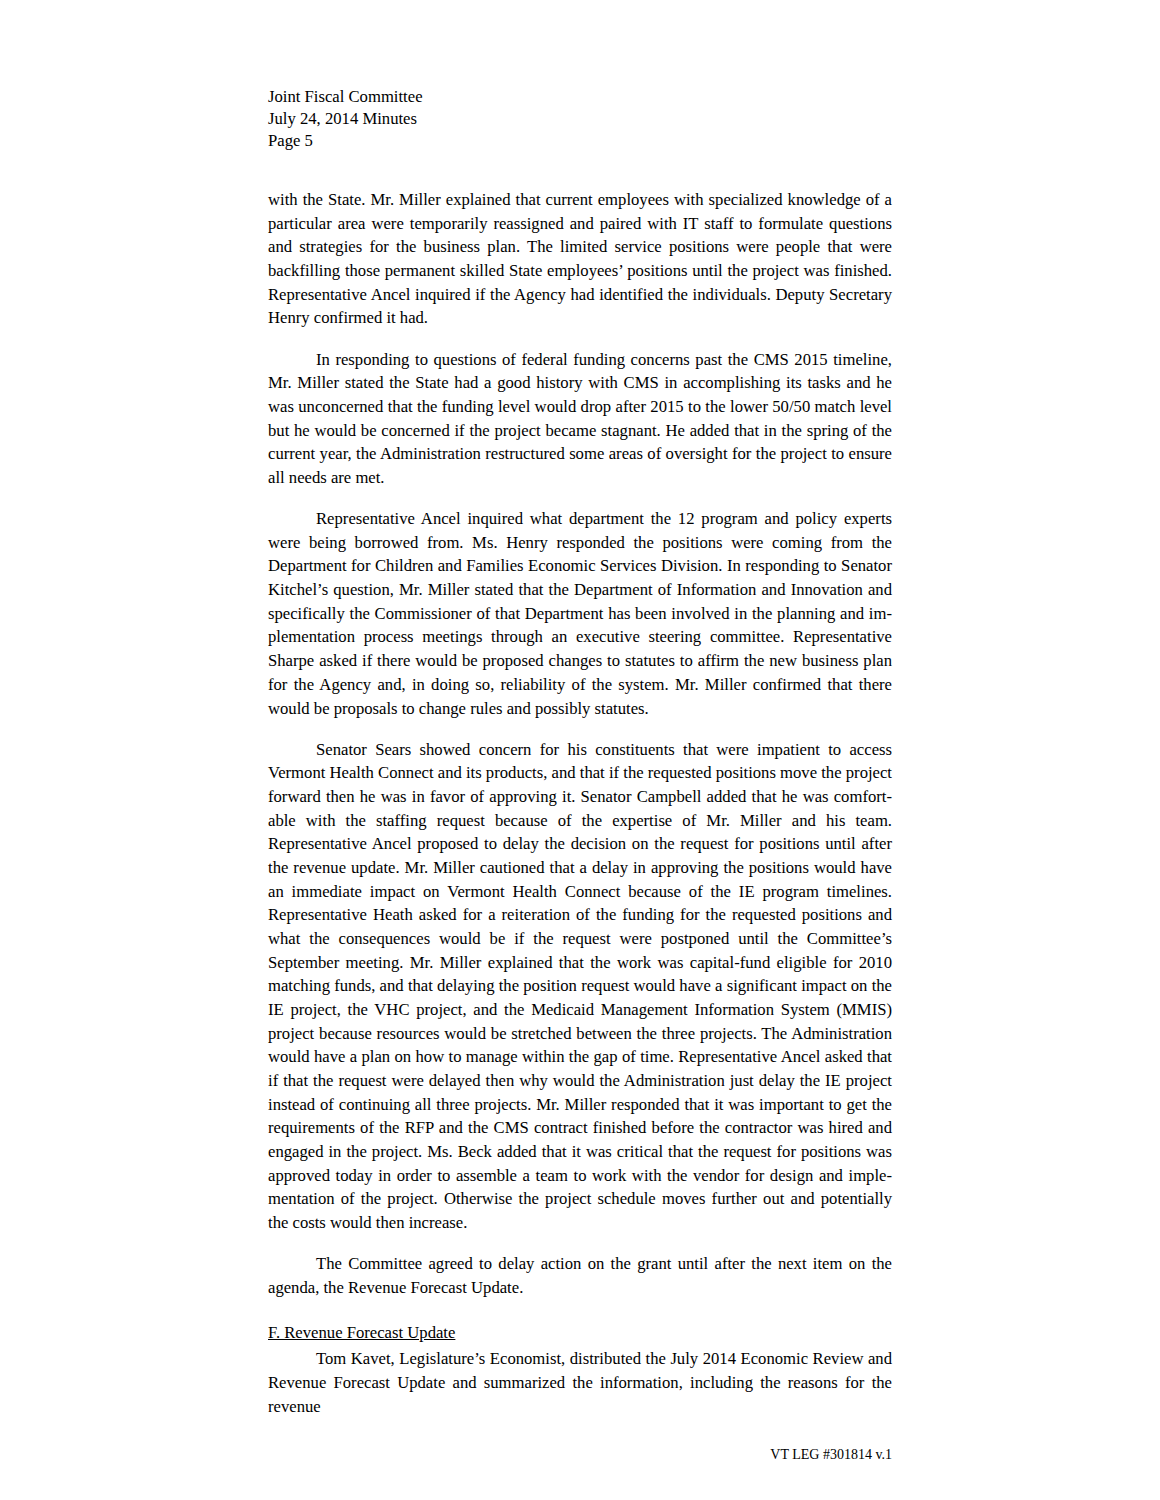Joint Fiscal Committee
July 24, 2014 Minutes
Page 5
with the State. Mr. Miller explained that current employees with specialized knowledge of a particular area were temporarily reassigned and paired with IT staff to formulate questions and strategies for the business plan. The limited service positions were people that were backfilling those permanent skilled State employees’ positions until the project was finished. Representative Ancel inquired if the Agency had identified the individuals. Deputy Secretary Henry confirmed it had.
In responding to questions of federal funding concerns past the CMS 2015 timeline, Mr. Miller stated the State had a good history with CMS in accomplishing its tasks and he was unconcerned that the funding level would drop after 2015 to the lower 50/50 match level but he would be concerned if the project became stagnant. He added that in the spring of the current year, the Administration restructured some areas of oversight for the project to ensure all needs are met.
Representative Ancel inquired what department the 12 program and policy experts were being borrowed from. Ms. Henry responded the positions were coming from the Department for Children and Families Economic Services Division. In responding to Senator Kitchel’s question, Mr. Miller stated that the Department of Information and Innovation and specifically the Commissioner of that Department has been involved in the planning and implementation process meetings through an executive steering committee. Representative Sharpe asked if there would be proposed changes to statutes to affirm the new business plan for the Agency and, in doing so, reliability of the system. Mr. Miller confirmed that there would be proposals to change rules and possibly statutes.
Senator Sears showed concern for his constituents that were impatient to access Vermont Health Connect and its products, and that if the requested positions move the project forward then he was in favor of approving it. Senator Campbell added that he was comfortable with the staffing request because of the expertise of Mr. Miller and his team. Representative Ancel proposed to delay the decision on the request for positions until after the revenue update. Mr. Miller cautioned that a delay in approving the positions would have an immediate impact on Vermont Health Connect because of the IE program timelines. Representative Heath asked for a reiteration of the funding for the requested positions and what the consequences would be if the request were postponed until the Committee’s September meeting. Mr. Miller explained that the work was capital-fund eligible for 2010 matching funds, and that delaying the position request would have a significant impact on the IE project, the VHC project, and the Medicaid Management Information System (MMIS) project because resources would be stretched between the three projects. The Administration would have a plan on how to manage within the gap of time. Representative Ancel asked that if that the request were delayed then why would the Administration just delay the IE project instead of continuing all three projects. Mr. Miller responded that it was important to get the requirements of the RFP and the CMS contract finished before the contractor was hired and engaged in the project. Ms. Beck added that it was critical that the request for positions was approved today in order to assemble a team to work with the vendor for design and implementation of the project. Otherwise the project schedule moves further out and potentially the costs would then increase.
The Committee agreed to delay action on the grant until after the next item on the agenda, the Revenue Forecast Update.
F. Revenue Forecast Update
Tom Kavet, Legislature’s Economist, distributed the July 2014 Economic Review and Revenue Forecast Update and summarized the information, including the reasons for the revenue
VT LEG #301814 v.1